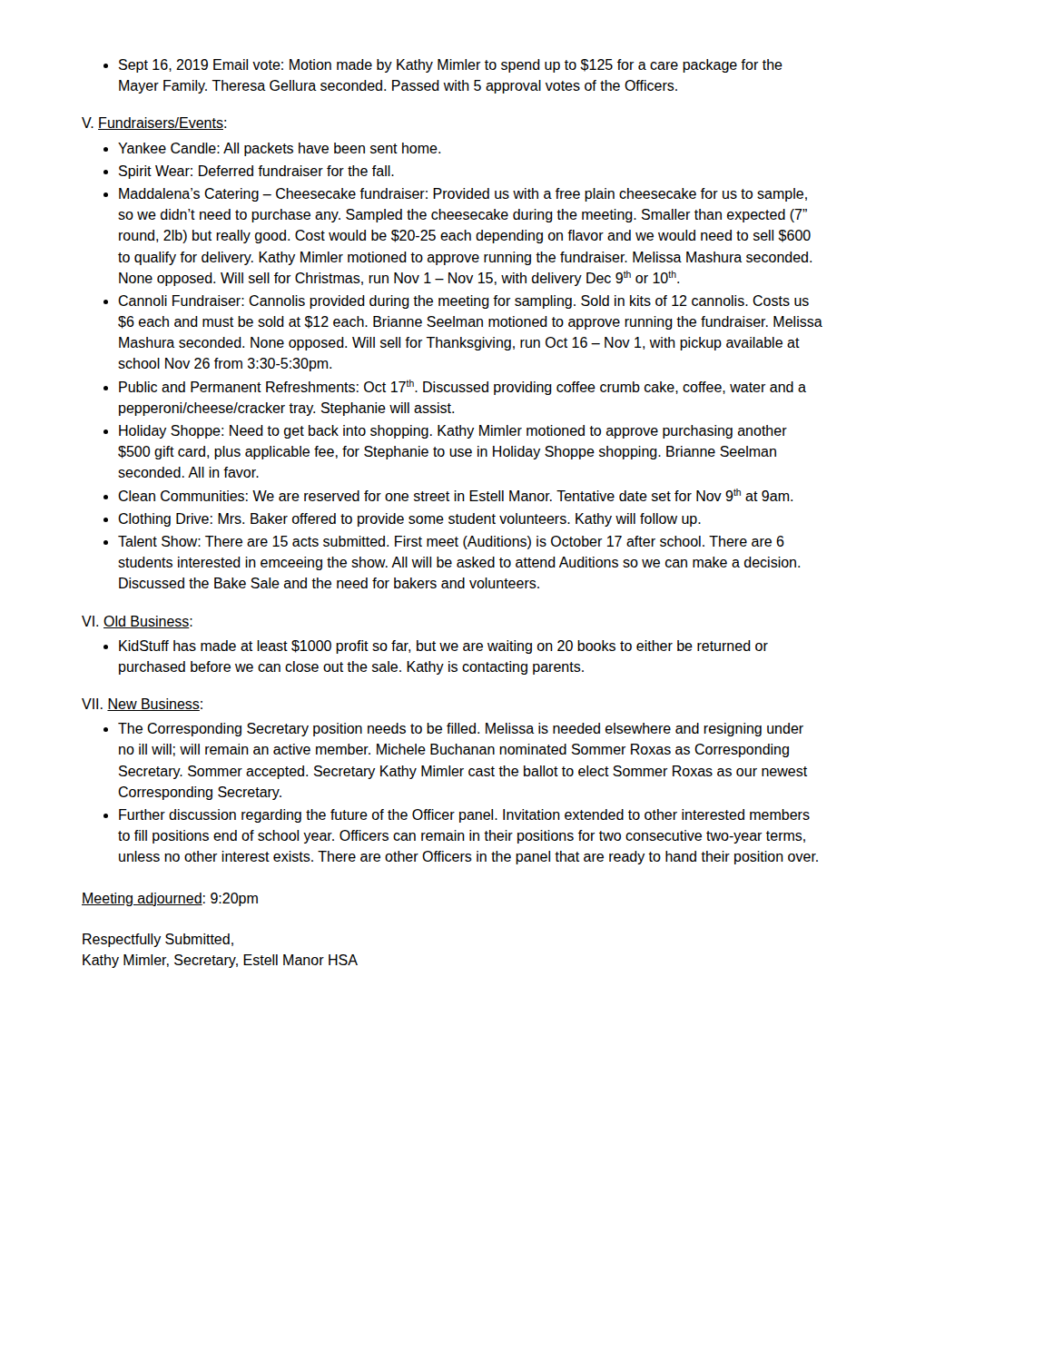Sept 16, 2019 Email vote: Motion made by Kathy Mimler to spend up to $125 for a care package for the Mayer Family. Theresa Gellura seconded. Passed with 5 approval votes of the Officers.
V. Fundraisers/Events:
Yankee Candle: All packets have been sent home.
Spirit Wear: Deferred fundraiser for the fall.
Maddalena’s Catering – Cheesecake fundraiser: Provided us with a free plain cheesecake for us to sample, so we didn’t need to purchase any. Sampled the cheesecake during the meeting. Smaller than expected (7” round, 2lb) but really good. Cost would be $20-25 each depending on flavor and we would need to sell $600 to qualify for delivery. Kathy Mimler motioned to approve running the fundraiser. Melissa Mashura seconded. None opposed. Will sell for Christmas, run Nov 1 – Nov 15, with delivery Dec 9th or 10th.
Cannoli Fundraiser: Cannolis provided during the meeting for sampling. Sold in kits of 12 cannolis. Costs us $6 each and must be sold at $12 each. Brianne Seelman motioned to approve running the fundraiser. Melissa Mashura seconded. None opposed. Will sell for Thanksgiving, run Oct 16 – Nov 1, with pickup available at school Nov 26 from 3:30-5:30pm.
Public and Permanent Refreshments: Oct 17th. Discussed providing coffee crumb cake, coffee, water and a pepperoni/cheese/cracker tray. Stephanie will assist.
Holiday Shoppe: Need to get back into shopping. Kathy Mimler motioned to approve purchasing another $500 gift card, plus applicable fee, for Stephanie to use in Holiday Shoppe shopping. Brianne Seelman seconded. All in favor.
Clean Communities: We are reserved for one street in Estell Manor. Tentative date set for Nov 9th at 9am.
Clothing Drive: Mrs. Baker offered to provide some student volunteers. Kathy will follow up.
Talent Show: There are 15 acts submitted. First meet (Auditions) is October 17 after school. There are 6 students interested in emceeing the show. All will be asked to attend Auditions so we can make a decision. Discussed the Bake Sale and the need for bakers and volunteers.
VI. Old Business:
KidStuff has made at least $1000 profit so far, but we are waiting on 20 books to either be returned or purchased before we can close out the sale. Kathy is contacting parents.
VII. New Business:
The Corresponding Secretary position needs to be filled. Melissa is needed elsewhere and resigning under no ill will; will remain an active member. Michele Buchanan nominated Sommer Roxas as Corresponding Secretary. Sommer accepted. Secretary Kathy Mimler cast the ballot to elect Sommer Roxas as our newest Corresponding Secretary.
Further discussion regarding the future of the Officer panel. Invitation extended to other interested members to fill positions end of school year. Officers can remain in their positions for two consecutive two-year terms, unless no other interest exists. There are other Officers in the panel that are ready to hand their position over.
Meeting adjourned: 9:20pm
Respectfully Submitted,
Kathy Mimler, Secretary, Estell Manor HSA